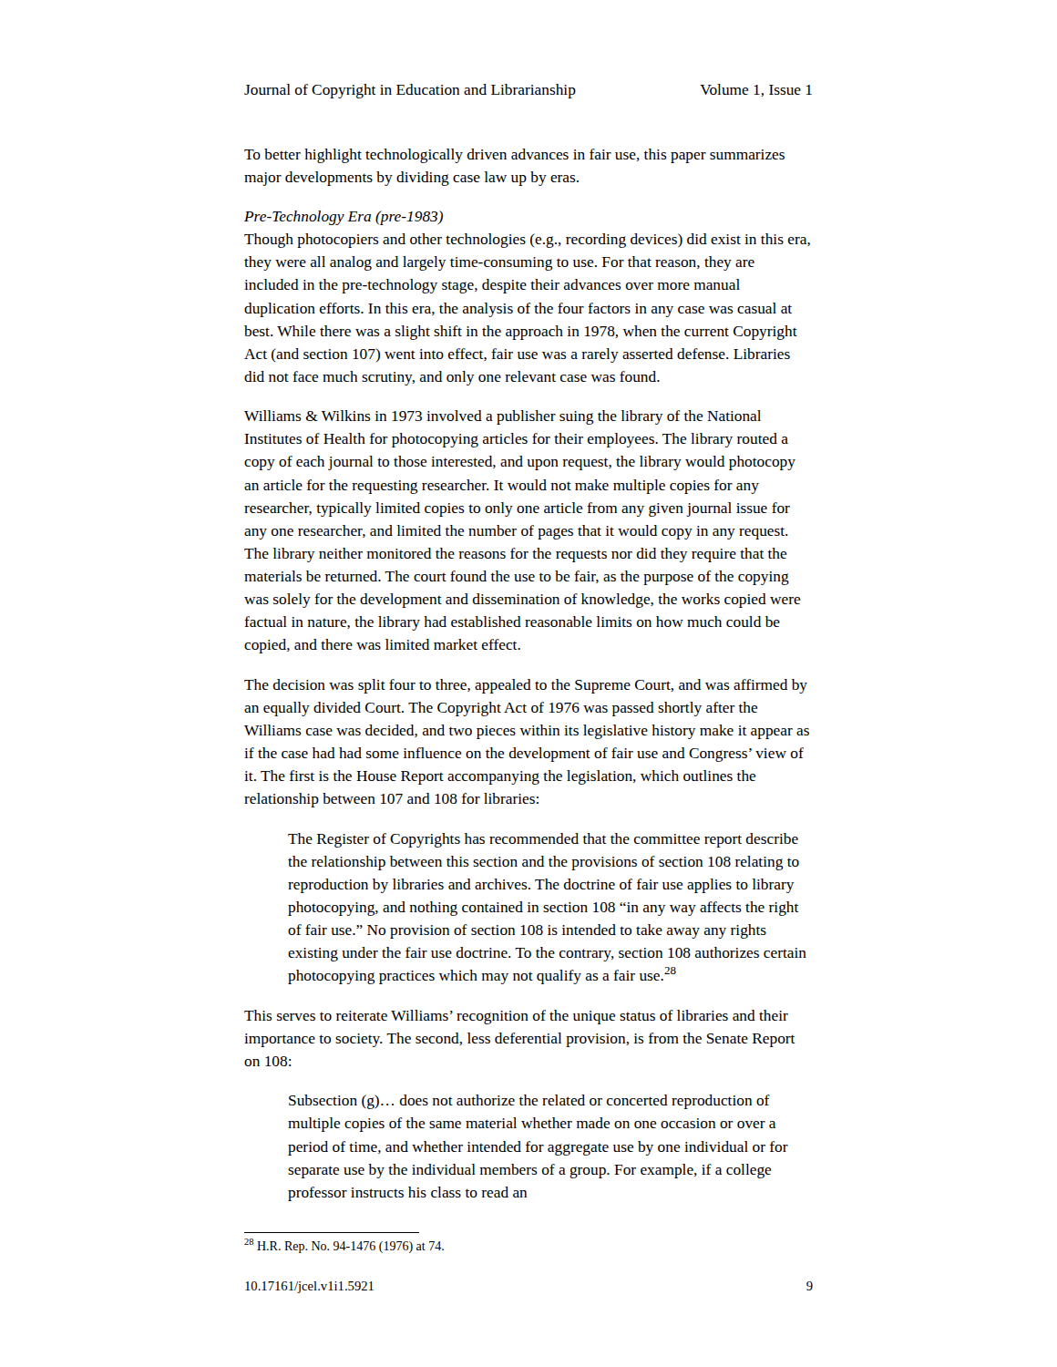Journal of Copyright in Education and Librarianship
Volume 1, Issue 1
To better highlight technologically driven advances in fair use, this paper summarizes major developments by dividing case law up by eras.
Pre-Technology Era (pre-1983)
Though photocopiers and other technologies (e.g., recording devices) did exist in this era, they were all analog and largely time-consuming to use. For that reason, they are included in the pre-technology stage, despite their advances over more manual duplication efforts. In this era, the analysis of the four factors in any case was casual at best. While there was a slight shift in the approach in 1978, when the current Copyright Act (and section 107) went into effect, fair use was a rarely asserted defense. Libraries did not face much scrutiny, and only one relevant case was found.
Williams & Wilkins in 1973 involved a publisher suing the library of the National Institutes of Health for photocopying articles for their employees. The library routed a copy of each journal to those interested, and upon request, the library would photocopy an article for the requesting researcher. It would not make multiple copies for any researcher, typically limited copies to only one article from any given journal issue for any one researcher, and limited the number of pages that it would copy in any request. The library neither monitored the reasons for the requests nor did they require that the materials be returned. The court found the use to be fair, as the purpose of the copying was solely for the development and dissemination of knowledge, the works copied were factual in nature, the library had established reasonable limits on how much could be copied, and there was limited market effect.
The decision was split four to three, appealed to the Supreme Court, and was affirmed by an equally divided Court. The Copyright Act of 1976 was passed shortly after the Williams case was decided, and two pieces within its legislative history make it appear as if the case had had some influence on the development of fair use and Congress’ view of it. The first is the House Report accompanying the legislation, which outlines the relationship between 107 and 108 for libraries:
The Register of Copyrights has recommended that the committee report describe the relationship between this section and the provisions of section 108 relating to reproduction by libraries and archives. The doctrine of fair use applies to library photocopying, and nothing contained in section 108 “in any way affects the right of fair use.” No provision of section 108 is intended to take away any rights existing under the fair use doctrine. To the contrary, section 108 authorizes certain photocopying practices which may not qualify as a fair use.28
This serves to reiterate Williams’ recognition of the unique status of libraries and their importance to society. The second, less deferential provision, is from the Senate Report on 108:
Subsection (g)… does not authorize the related or concerted reproduction of multiple copies of the same material whether made on one occasion or over a period of time, and whether intended for aggregate use by one individual or for separate use by the individual members of a group. For example, if a college professor instructs his class to read an
28 H.R. Rep. No. 94-1476 (1976) at 74.
10.17161/jcel.v1i1.5921
9